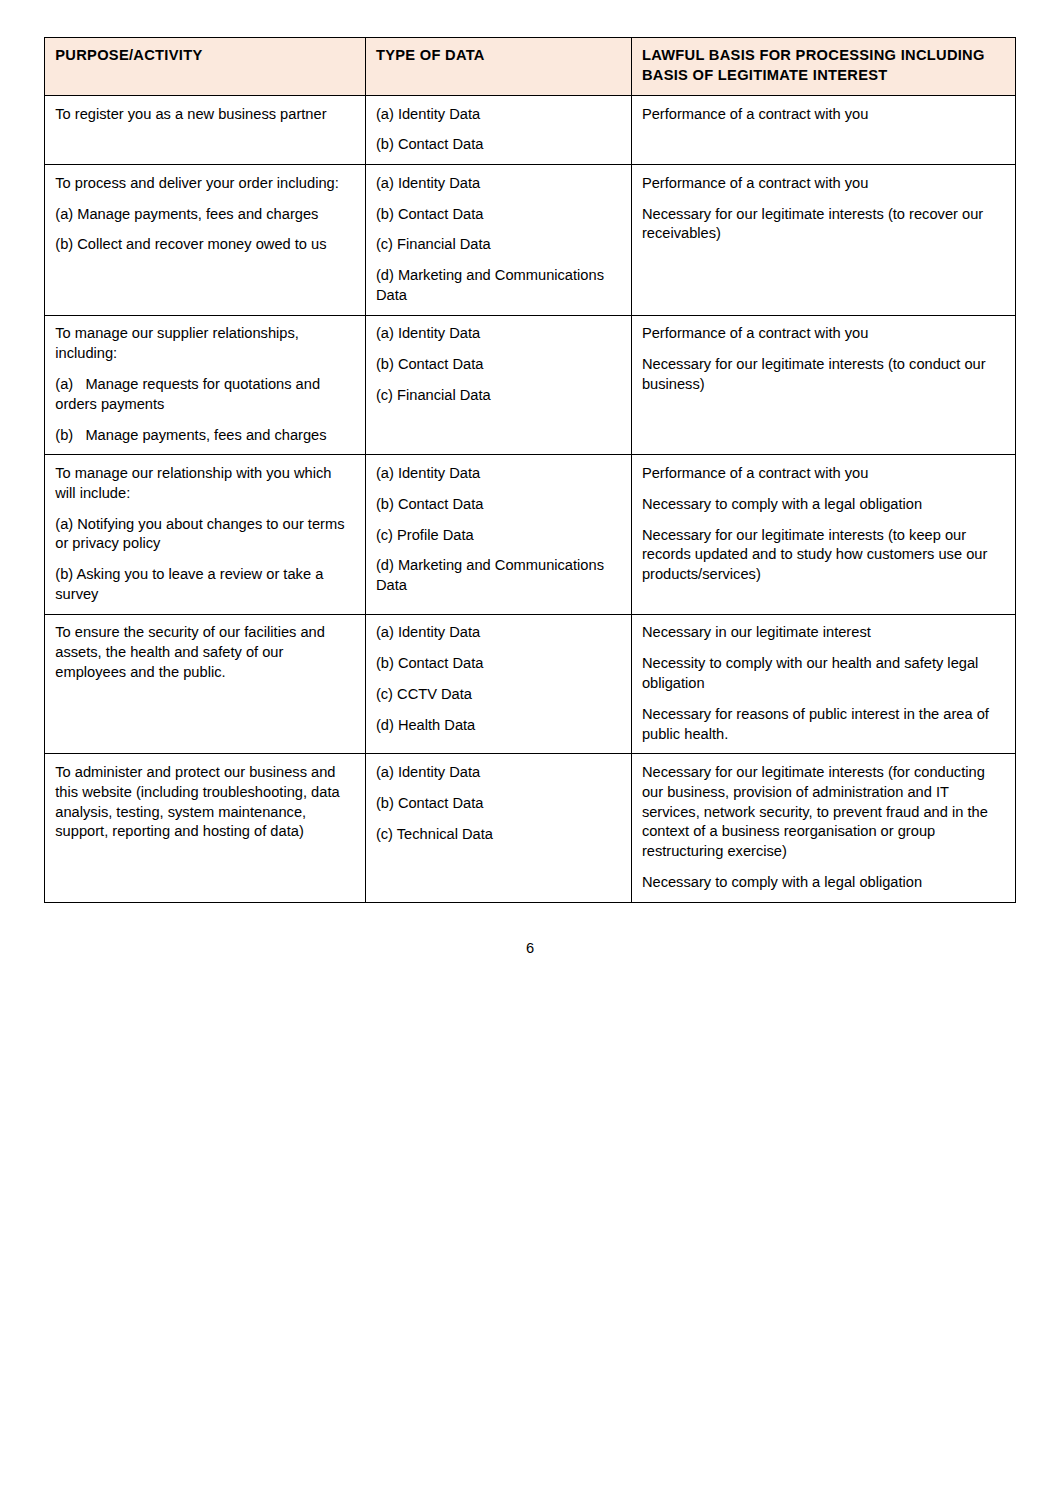| Purpose/Activity | Type of Data | Lawful basis for processing including basis of legitimate interest |
| --- | --- | --- |
| To register you as a new business partner | (a) Identity Data (b) Contact Data | Performance of a contract with you |
| To process and deliver your order including: (a) Manage payments, fees and charges (b) Collect and recover money owed to us | (a) Identity Data (b) Contact Data (c) Financial Data (d) Marketing and Communications Data | Performance of a contract with you Necessary for our legitimate interests (to recover our receivables) |
| To manage our supplier relationships, including: (a) Manage requests for quotations and orders payments (b) Manage payments, fees and charges | (a) Identity Data (b) Contact Data (c) Financial Data | Performance of a contract with you Necessary for our legitimate interests (to conduct our business) |
| To manage our relationship with you which will include: (a) Notifying you about changes to our terms or privacy policy (b) Asking you to leave a review or take a survey | (a) Identity Data (b) Contact Data (c) Profile Data (d) Marketing and Communications Data | Performance of a contract with you Necessary to comply with a legal obligation Necessary for our legitimate interests (to keep our records updated and to study how customers use our products/services) |
| To ensure the security of our facilities and assets, the health and safety of our employees and the public. | (a) Identity Data (b) Contact Data (c) CCTV Data (d) Health Data | Necessary in our legitimate interest Necessity to comply with our health and safety legal obligation Necessary for reasons of public interest in the area of public health. |
| To administer and protect our business and this website (including troubleshooting, data analysis, testing, system maintenance, support, reporting and hosting of data) | (a) Identity Data (b) Contact Data (c) Technical Data | Necessary for our legitimate interests (for conducting our business, provision of administration and IT services, network security, to prevent fraud and in the context of a business reorganisation or group restructuring exercise) Necessary to comply with a legal obligation |
6